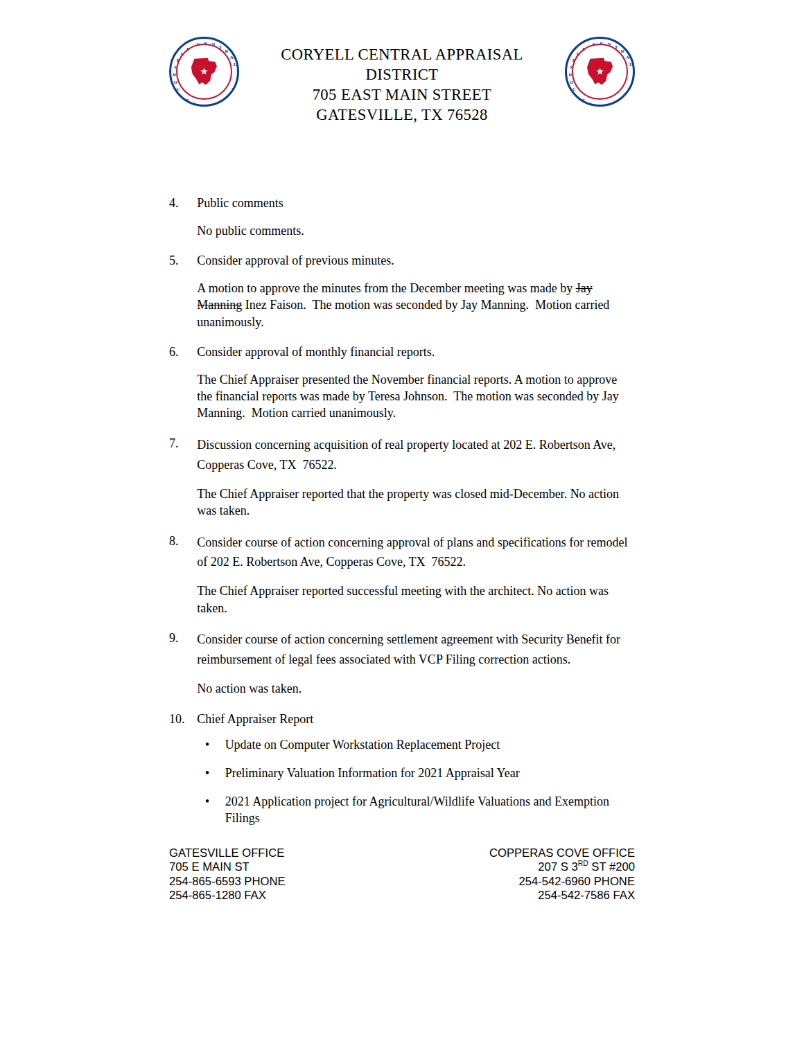C O R Y E L L C E N T R A L D I S T R I C T
CORYELL CENTRAL APPRAISAL DISTRICT
705 EAST MAIN STREET
GATESVILLE, TX 76528
C O R Y E L L C E N T R A L D I S T R I C T
4.
Public comments
No public comments.
5.
Consider approval of previous minutes.
A motion to approve the minutes from the December meeting was made by Jay Manning Inez Faison. The motion was seconded by Jay Manning. Motion carried unanimously.
6.
Consider approval of monthly financial reports.
The Chief Appraiser presented the November financial reports. A motion to approve the financial reports was made by Teresa Johnson. The motion was seconded by Jay Manning. Motion carried unanimously.
7.
Discussion concerning acquisition of real property located at 202 E. Robertson Ave, Copperas Cove, TX 76522.
The Chief Appraiser reported that the property was closed mid-December. No action was taken.
8.
Consider course of action concerning approval of plans and specifications for remodel of 202 E. Robertson Ave, Copperas Cove, TX 76522.
The Chief Appraiser reported successful meeting with the architect. No action was taken.
9.
Consider course of action concerning settlement agreement with Security Benefit for reimbursement of legal fees associated with VCP Filing correction actions.
No action was taken.
10.
Chief Appraiser Report
Update on Computer Workstation Replacement Project
Preliminary Valuation Information for 2021 Appraisal Year
2021 Application project for Agricultural/Wildlife Valuations and Exemption Filings
GATESVILLE OFFICE
705 E MAIN ST
254-865-6593 PHONE
254-865-1280 FAX
COPPERAS COVE OFFICE
207 S 3RD ST #200
254-542-6960 PHONE
254-542-7586 FAX